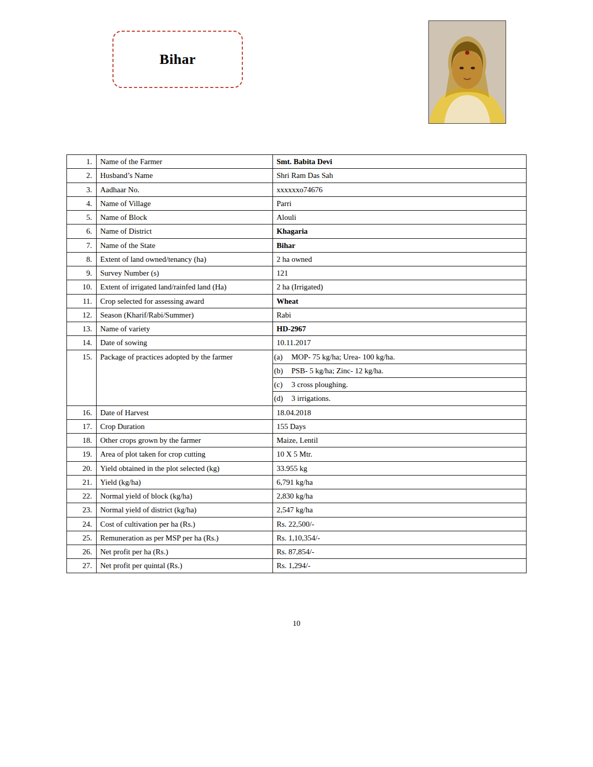Bihar
| 1. | Name of the Farmer | Smt. Babita Devi |
| 2. | Husband’s Name | Shri Ram Das Sah |
| 3. | Aadhaar No. | xxxxxxo74676 |
| 4. | Name of Village | Parri |
| 5. | Name of Block | Alouli |
| 6. | Name of District | Khagaria |
| 7. | Name of the State | Bihar |
| 8. | Extent of land owned/tenancy (ha) | 2 ha owned |
| 9. | Survey Number (s) | 121 |
| 10. | Extent of irrigated land/rainfed land (Ha) | 2 ha (Irrigated) |
| 11. | Crop selected for assessing award | Wheat |
| 12. | Season (Kharif/Rabi/Summer) | Rabi |
| 13. | Name of variety | HD-2967 |
| 14. | Date of sowing | 10.11.2017 |
| 15. | Package of practices adopted by the farmer | / (a) / MOP- 75 kg/ha; Urea- 100 kg/ha. / / (b) / PSB- 5 kg/ha; Zinc- 12 kg/ha. / / (c) / 3 cross ploughing. / / (d) / 3 irrigations. / |
| 16. | Date of Harvest | 18.04.2018 |
| 17. | Crop Duration | 155 Days |
| 18. | Other crops grown by the farmer | Maize, Lentil |
| 19. | Area of plot taken for crop cutting | 10 X 5 Mtr. |
| 20. | Yield obtained in the plot selected (kg) | 33.955 kg |
| 21. | Yield (kg/ha) | 6,791 kg/ha |
| 22. | Normal yield of block (kg/ha) | 2,830 kg/ha |
| 23. | Normal yield of district (kg/ha) | 2,547 kg/ha |
| 24. | Cost of cultivation per ha (Rs.) | Rs. 22,500/- |
| 25. | Remuneration as per MSP per ha (Rs.) | Rs. 1,10,354/- |
| 26. | Net profit per ha (Rs.) | Rs. 87,854/- |
| 27. | Net profit per quintal (Rs.) | Rs. 1,294/- |
10